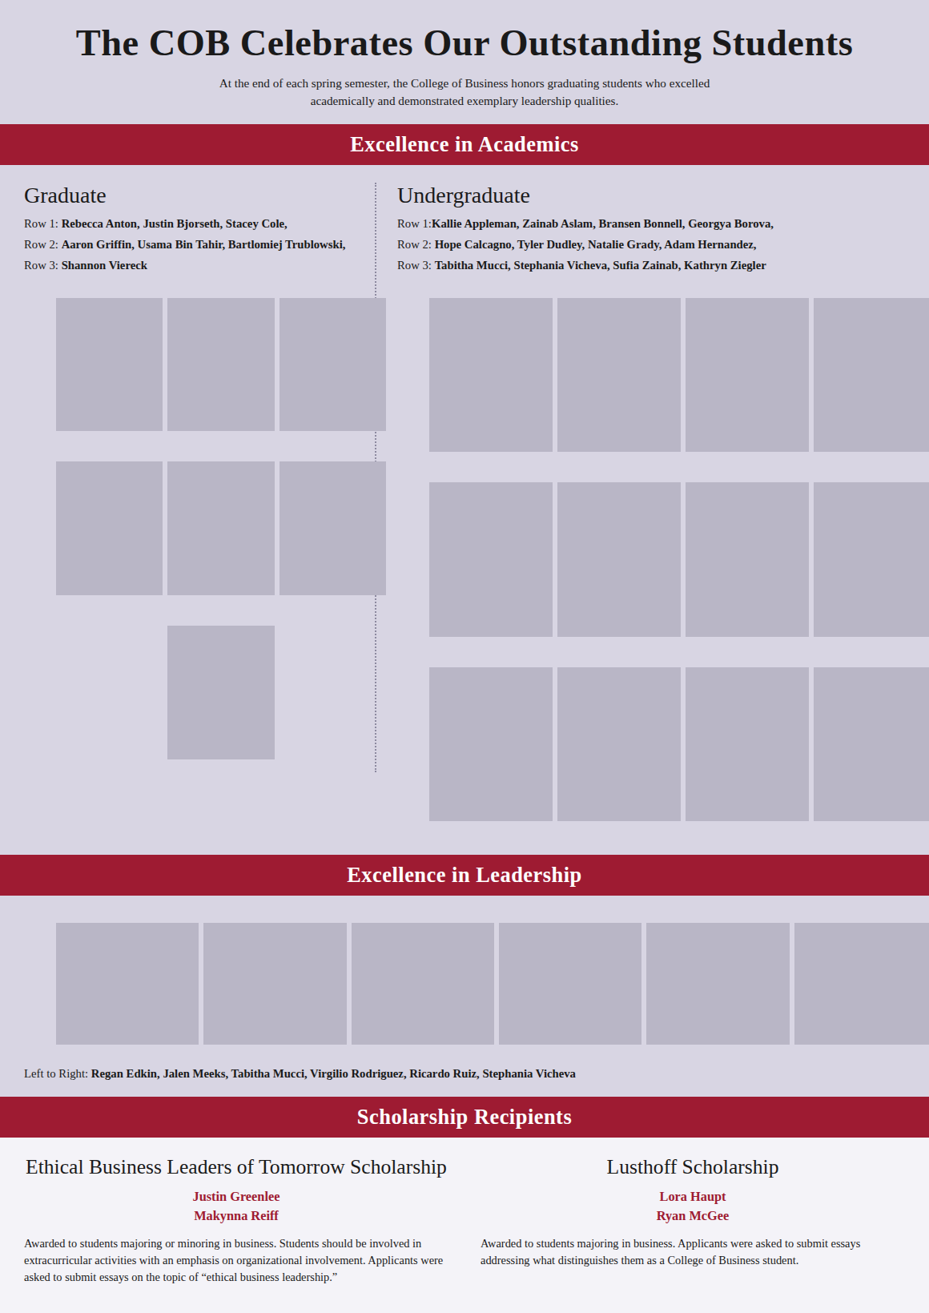The COB Celebrates Our Outstanding Students
At the end of each spring semester, the College of Business honors graduating students who excelled academically and demonstrated exemplary leadership qualities.
Excellence in Academics
Graduate
Row 1: Rebecca Anton, Justin Bjorseth, Stacey Cole,
Row 2: Aaron Griffin, Usama Bin Tahir, Bartlomiej Trublowski,
Row 3: Shannon Viereck
Undergraduate
Row 1:Kallie Appleman, Zainab Aslam, Bransen Bonnell, Georgya Borova,
Row 2: Hope Calcagno, Tyler Dudley, Natalie Grady, Adam Hernandez,
Row 3: Tabitha Mucci, Stephania Vicheva, Sufia Zainab, Kathryn Ziegler
Excellence in Leadership
Left to Right: Regan Edkin, Jalen Meeks, Tabitha Mucci, Virgilio Rodriguez, Ricardo Ruiz, Stephania Vicheva
Scholarship Recipients
Ethical Business Leaders of Tomorrow Scholarship
Justin Greenlee
Makynna Reiff
Awarded to students majoring or minoring in business. Students should be involved in extracurricular activities with an emphasis on organizational involvement. Applicants were asked to submit essays on the topic of “ethical business leadership.”
Lusthoff Scholarship
Lora Haupt
Ryan McGee
Awarded to students majoring in business. Applicants were asked to submit essays addressing what distinguishes them as a College of Business student.